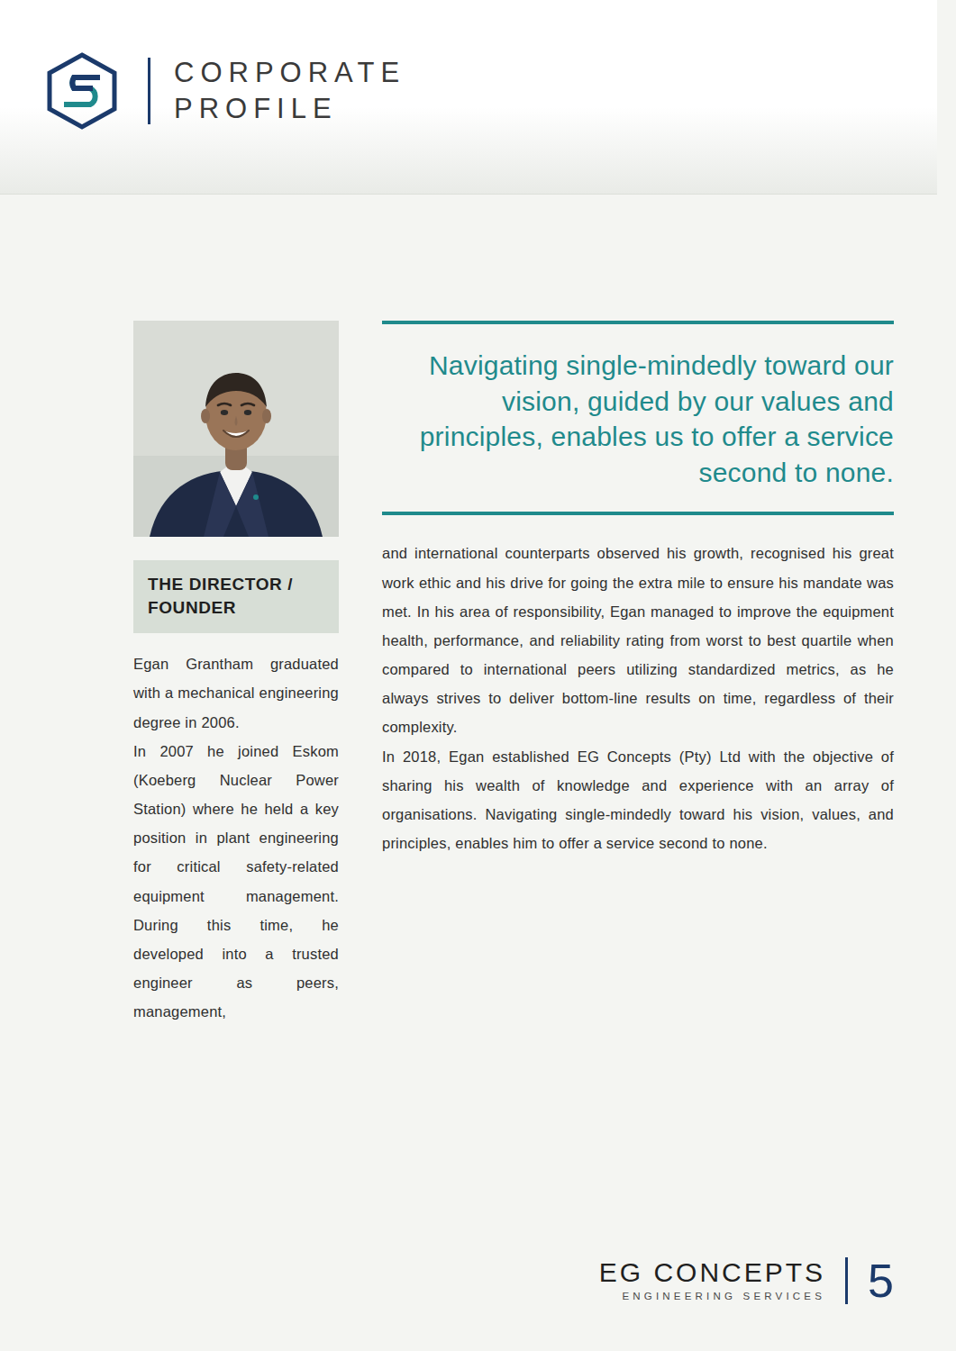Corporate
Profile
THE DIRECTOR /
FOUNDER
Egan Grantham graduated with a mechanical engineering degree in 2006.
In 2007 he joined Eskom (Koeberg Nuclear Power Station) where he held a key position in plant engineering for critical safety-related equipment management. During this time, he developed into a trusted engineer as peers, management,
Navigating single-mindedly toward our vision, guided by our values and principles, enables us to offer a service second to none.
and international counterparts observed his growth, recognised his great work ethic and his drive for going the extra mile to ensure his mandate was met. In his area of responsibility, Egan managed to improve the equipment health, performance, and reliability rating from worst to best quartile when compared to international peers utilizing standardized metrics, as he always strives to deliver bottom-line results on time, regardless of their complexity.
In 2018, Egan established EG Concepts (Pty) Ltd with the objective of sharing his wealth of knowledge and experience with an array of organisations. Navigating single-mindedly toward his vision, values, and principles, enables him to offer a service second to none.
EG CONCEPTS
ENGINEERING SERVICES
5